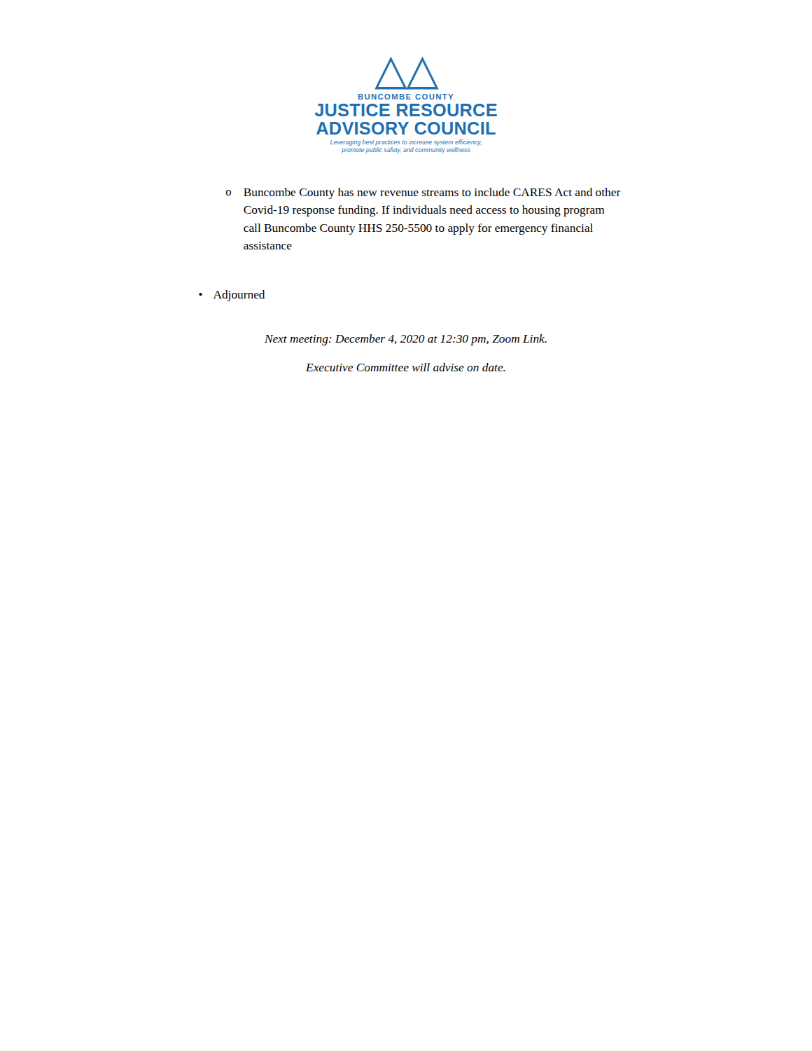△△
Buncombe County
Justice Resource
Advisory Council
Leveraging best practices to increase system efficiency,
promote public safety, and community wellness
Buncombe County has new revenue streams to include CARES Act and other Covid-19 response funding. If individuals need access to housing program call Buncombe County HHS 250-5500 to apply for emergency financial assistance
Adjourned
Next meeting: December 4, 2020 at 12:30 pm, Zoom Link.
Executive Committee will advise on date.